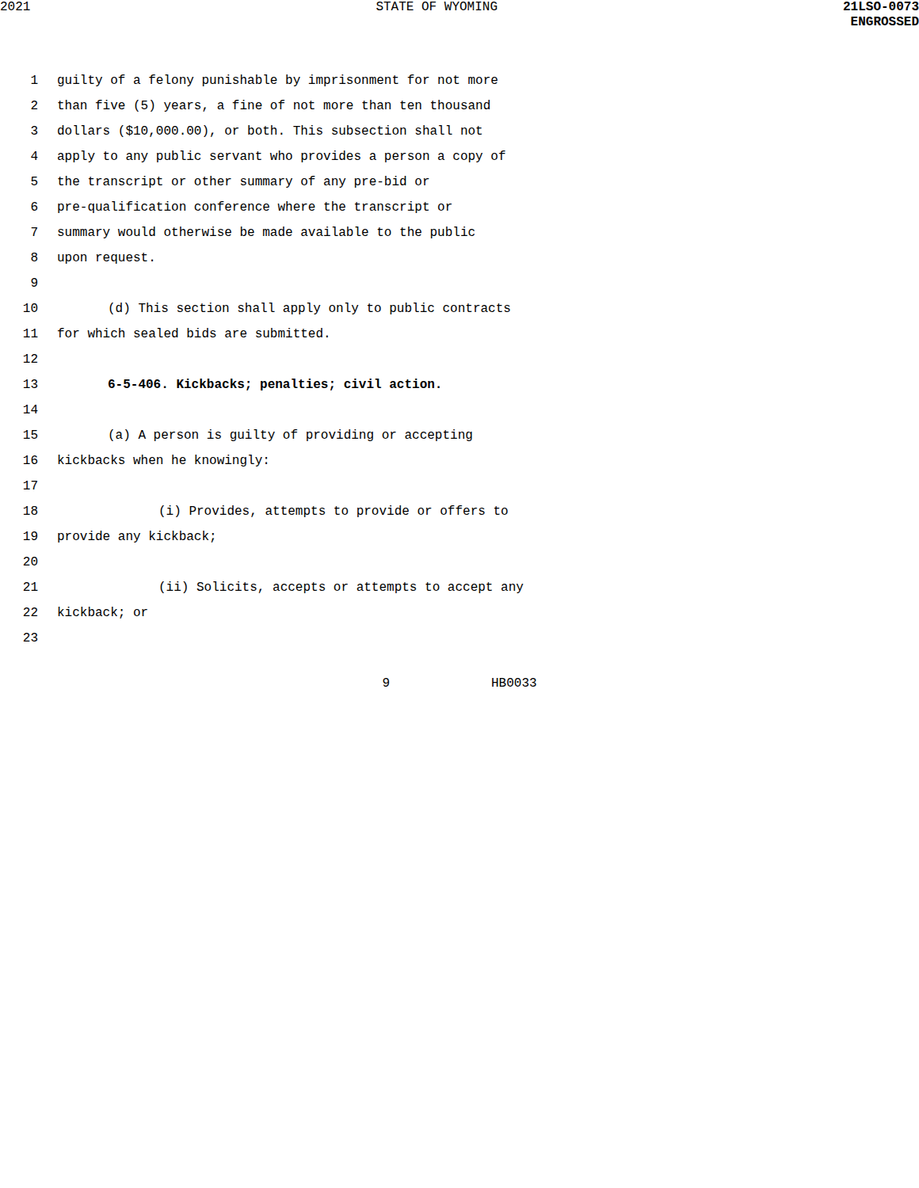2021
STATE OF WYOMING
21LSO-0073
ENGROSSED
1
guilty of a felony punishable by imprisonment for not more
2
than five (5) years, a fine of not more than ten thousand
3
dollars ($10,000.00), or both. This subsection shall not
4
apply to any public servant who provides a person a copy of
5
the transcript or other summary of any pre-bid or
6
pre-qualification conference where the transcript or
7
summary would otherwise be made available to the public
8
upon request.
9
10
(d) This section shall apply only to public contracts
11
for which sealed bids are submitted.
12
13
6-5-406. Kickbacks; penalties; civil action.
14
15
(a) A person is guilty of providing or accepting
16
kickbacks when he knowingly:
17
18
(i) Provides, attempts to provide or offers to
19
provide any kickback;
20
21
(ii) Solicits, accepts or attempts to accept any
22
kickback; or
23
9
HB0033